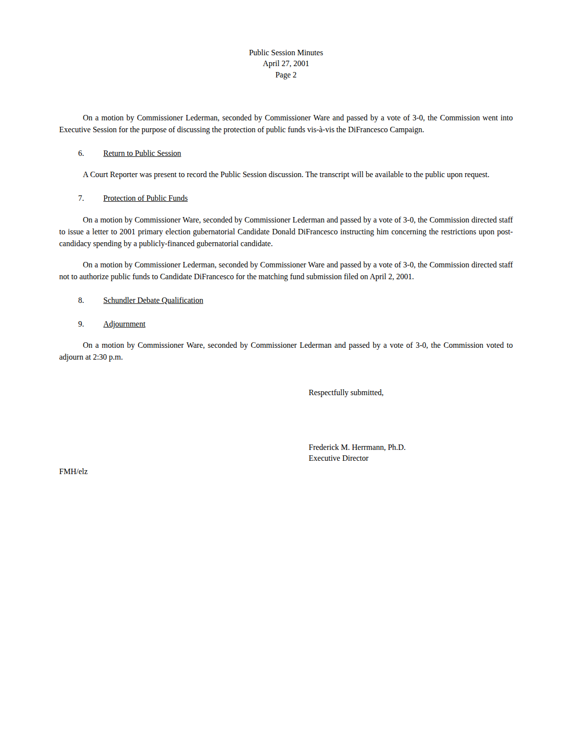Public Session Minutes
April 27, 2001
Page 2
On a motion by Commissioner Lederman, seconded by Commissioner Ware and passed by a vote of 3-0, the Commission went into Executive Session for the purpose of discussing the protection of public funds vis-à-vis the DiFrancesco Campaign.
6. Return to Public Session
A Court Reporter was present to record the Public Session discussion. The transcript will be available to the public upon request.
7. Protection of Public Funds
On a motion by Commissioner Ware, seconded by Commissioner Lederman and passed by a vote of 3-0, the Commission directed staff to issue a letter to 2001 primary election gubernatorial Candidate Donald DiFrancesco instructing him concerning the restrictions upon post-candidacy spending by a publicly-financed gubernatorial candidate.
On a motion by Commissioner Lederman, seconded by Commissioner Ware and passed by a vote of 3-0, the Commission directed staff not to authorize public funds to Candidate DiFrancesco for the matching fund submission filed on April 2, 2001.
8. Schundler Debate Qualification
9. Adjournment
On a motion by Commissioner Ware, seconded by Commissioner Lederman and passed by a vote of 3-0, the Commission voted to adjourn at 2:30 p.m.
Respectfully submitted,
Frederick M. Herrmann, Ph.D.
Executive Director
FMH/elz